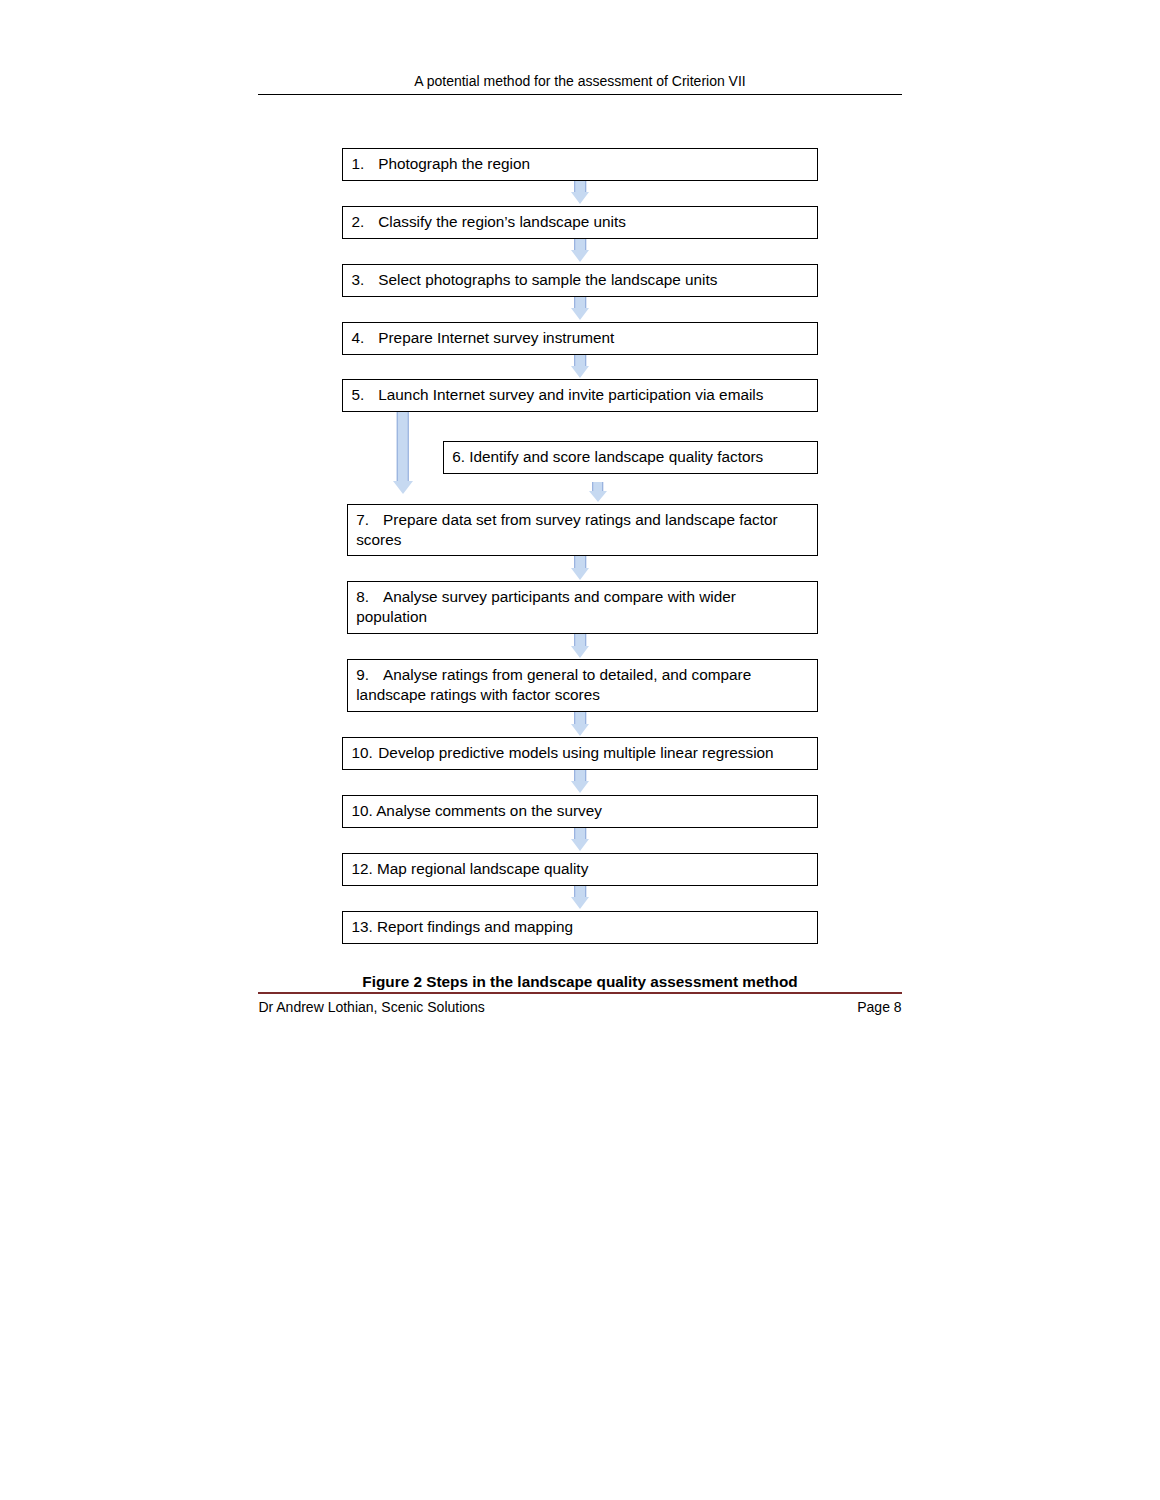A potential method for the assessment of Criterion VII
1. Photograph the region
2. Classify the region’s landscape units
3. Select photographs to sample the landscape units
4. Prepare Internet survey instrument
5. Launch Internet survey and invite participation via emails
6. Identify and score landscape quality factors
7. Prepare data set from survey ratings and landscape factor scores
8. Analyse survey participants and compare with wider population
9. Analyse ratings from general to detailed, and compare landscape ratings with factor scores
10. Develop predictive models using multiple linear regression
10. Analyse comments on the survey
12. Map regional landscape quality
13. Report findings and mapping
Figure 2 Steps in the landscape quality assessment method
Dr Andrew Lothian, Scenic Solutions
Page 8